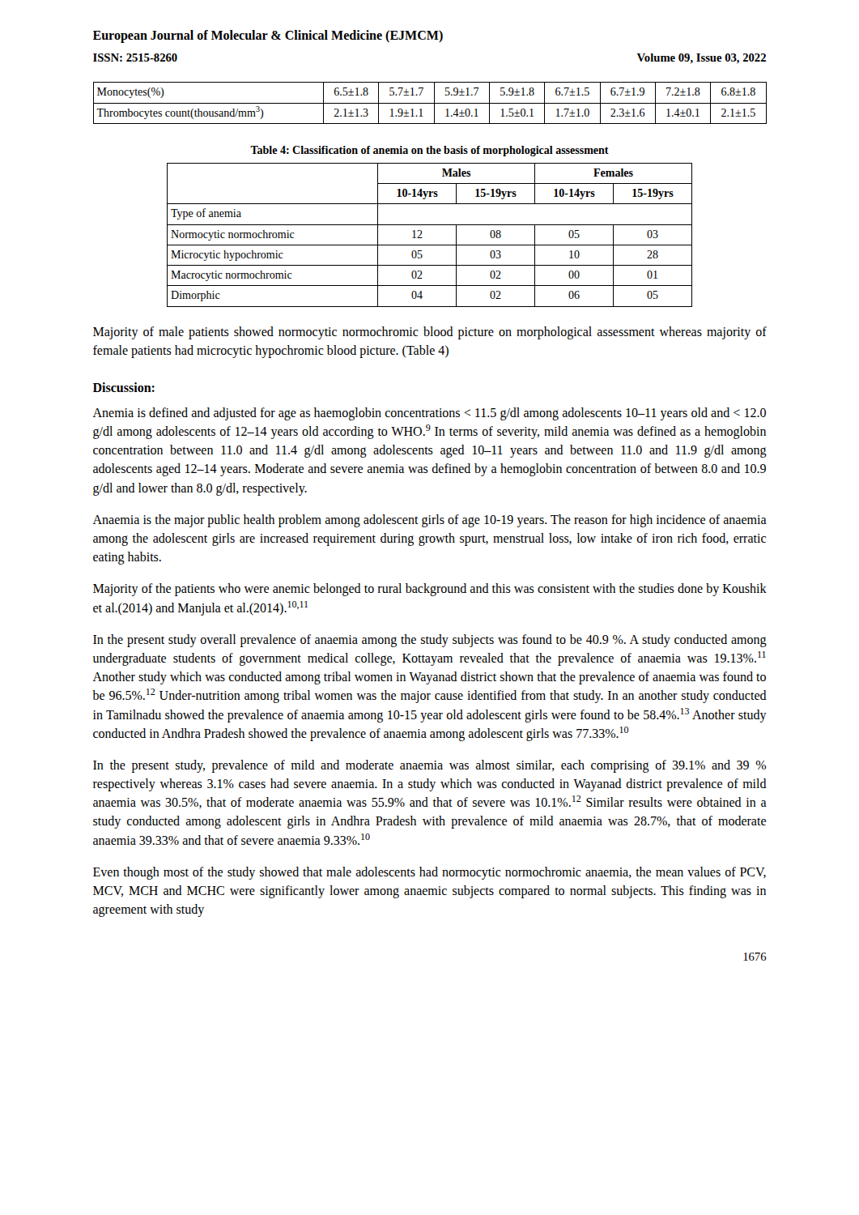European Journal of Molecular & Clinical Medicine (EJMCM)
ISSN: 2515-8260 Volume 09, Issue 03, 2022
| Monocytes(%) | 6.5±1.8 | 5.7±1.7 | 5.9±1.7 | 5.9±1.8 | 6.7±1.5 | 6.7±1.9 | 7.2±1.8 | 6.8±1.8 |
| Thrombocytes count(thousand/mm 3 ) | 2.1±1.3 | 1.9±1.1 | 1.4±0.1 | 1.5±0.1 | 1.7±1.0 | 2.3±1.6 | 1.4±0.1 | 2.1±1.5 |
Table 4: Classification of anemia on the basis of morphological assessment
| | Males | Females |
| --- | --- | --- |
| 10-14yrs | 15-19yrs | 10-14yrs | 15-19yrs |
| Type of anemia | |
| Normocytic normochromic | 12 | 08 | 05 | 03 |
| Microcytic hypochromic | 05 | 03 | 10 | 28 |
| Macrocytic normochromic | 02 | 02 | 00 | 01 |
| Dimorphic | 04 | 02 | 06 | 05 |
Majority of male patients showed normocytic normochromic blood picture on morphological assessment whereas majority of female patients had microcytic hypochromic blood picture. (Table 4)
Discussion:
Anemia is defined and adjusted for age as haemoglobin concentrations < 11.5 g/dl among adolescents 10–11 years old and < 12.0 g/dl among adolescents of 12–14 years old according to WHO.9 In terms of severity, mild anemia was defined as a hemoglobin concentration between 11.0 and 11.4 g/dl among adolescents aged 10–11 years and between 11.0 and 11.9 g/dl among adolescents aged 12–14 years. Moderate and severe anemia was defined by a hemoglobin concentration of between 8.0 and 10.9 g/dl and lower than 8.0 g/dl, respectively.
Anaemia is the major public health problem among adolescent girls of age 10-19 years. The reason for high incidence of anaemia among the adolescent girls are increased requirement during growth spurt, menstrual loss, low intake of iron rich food, erratic eating habits.
Majority of the patients who were anemic belonged to rural background and this was consistent with the studies done by Koushik et al.(2014) and Manjula et al.(2014).10,11
In the present study overall prevalence of anaemia among the study subjects was found to be 40.9 %. A study conducted among undergraduate students of government medical college, Kottayam revealed that the prevalence of anaemia was 19.13%.11 Another study which was conducted among tribal women in Wayanad district shown that the prevalence of anaemia was found to be 96.5%.12 Under-nutrition among tribal women was the major cause identified from that study. In an another study conducted in Tamilnadu showed the prevalence of anaemia among 10-15 year old adolescent girls were found to be 58.4%.13 Another study conducted in Andhra Pradesh showed the prevalence of anaemia among adolescent girls was 77.33%.10
In the present study, prevalence of mild and moderate anaemia was almost similar, each comprising of 39.1% and 39 % respectively whereas 3.1% cases had severe anaemia. In a study which was conducted in Wayanad district prevalence of mild anaemia was 30.5%, that of moderate anaemia was 55.9% and that of severe was 10.1%.12 Similar results were obtained in a study conducted among adolescent girls in Andhra Pradesh with prevalence of mild anaemia was 28.7%, that of moderate anaemia 39.33% and that of severe anaemia 9.33%.10
Even though most of the study showed that male adolescents had normocytic normochromic anaemia, the mean values of PCV, MCV, MCH and MCHC were significantly lower among anaemic subjects compared to normal subjects. This finding was in agreement with study
1676